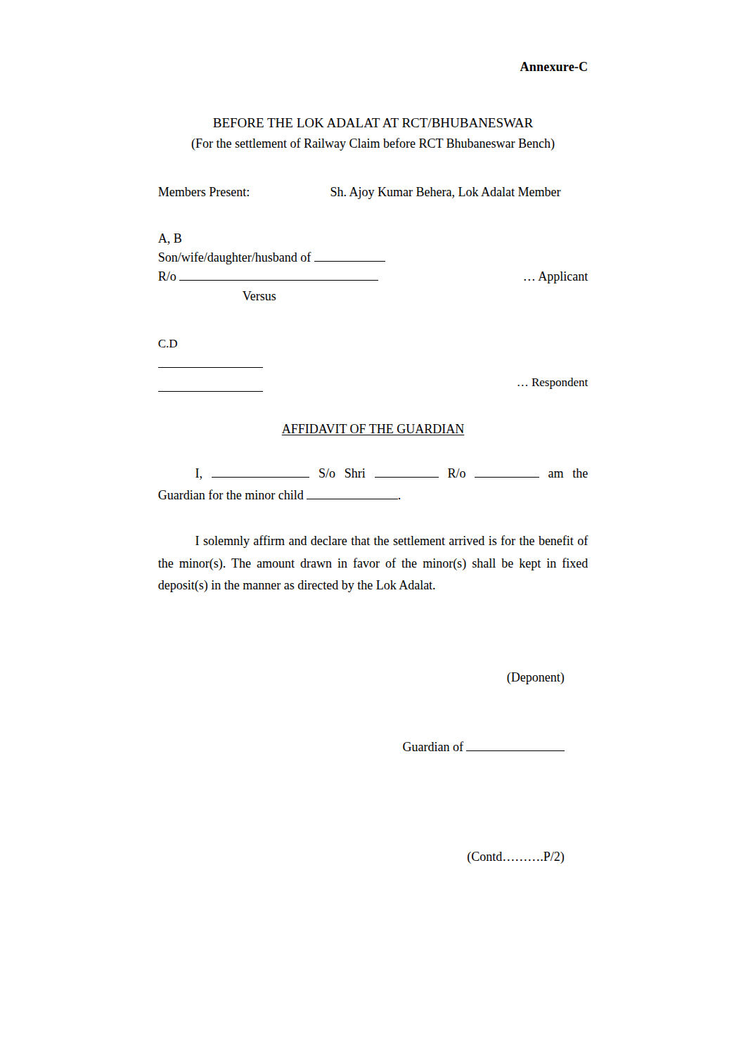Annexure-C
BEFORE THE LOK ADALAT AT RCT/BHUBANESWAR
(For the settlement of Railway Claim before RCT Bhubaneswar Bench)
Members Present: Sh. Ajoy Kumar Behera, Lok Adalat Member
A, B
Son/wife/daughter/husband of
R/o
… Applicant
Versus
C.D
… Respondent
AFFIDAVIT OF THE GUARDIAN
I, S/o Shri R/o am the Guardian for the minor child .
I solemnly affirm and declare that the settlement arrived is for the benefit of the minor(s). The amount drawn in favor of the minor(s) shall be kept in fixed deposit(s) in the manner as directed by the Lok Adalat.
(Deponent)
Guardian of
(Contd……….P/2)